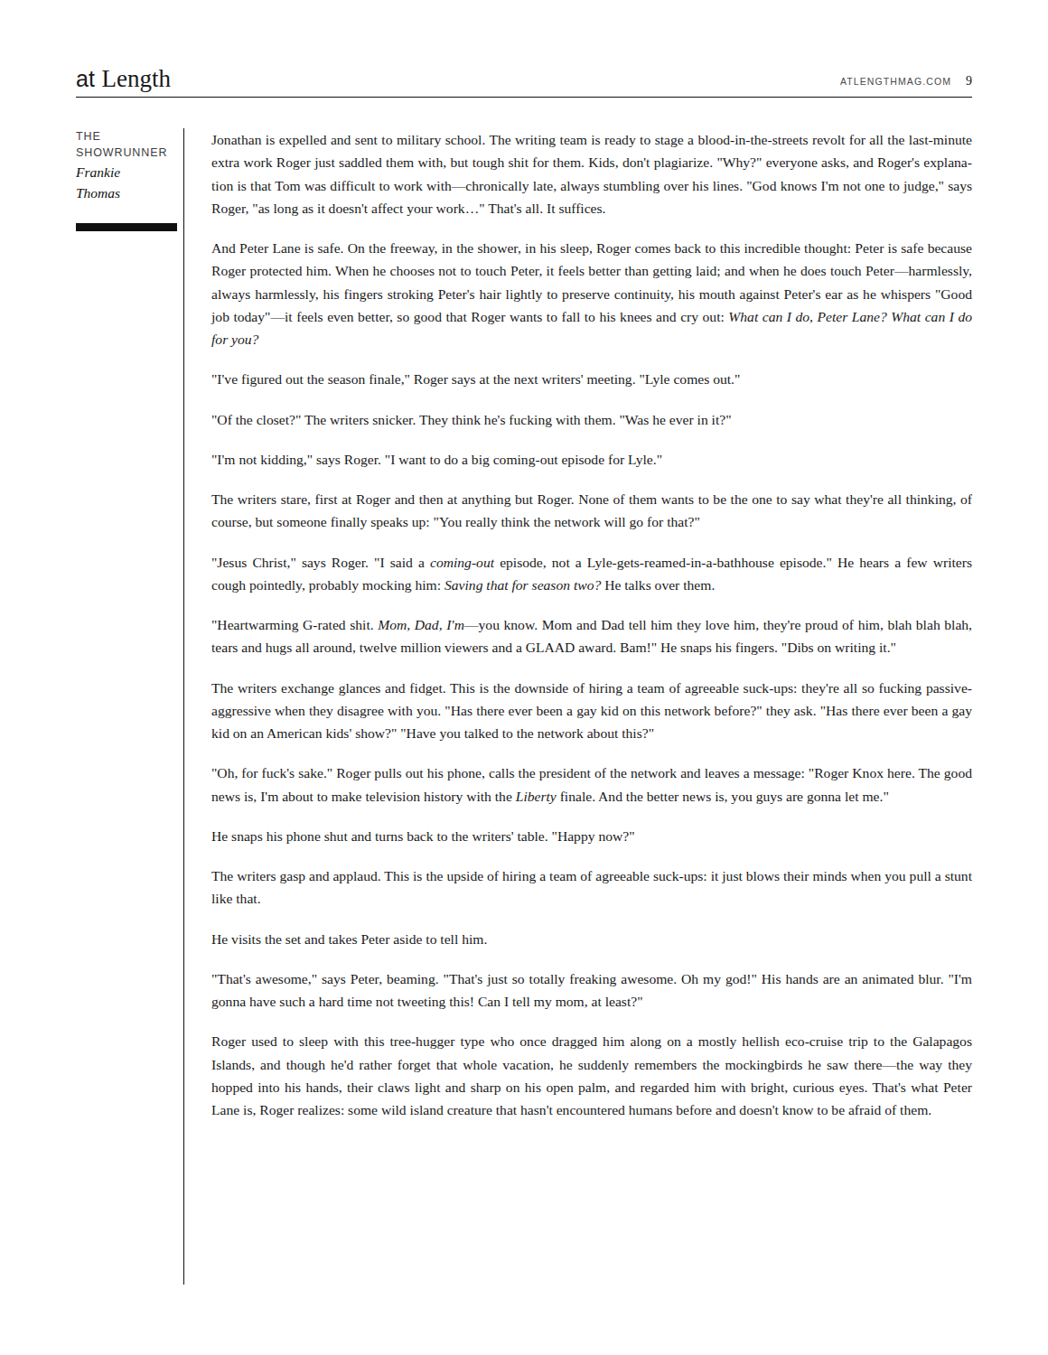at Length
atlengthmag.com 9
The
Showrunner Frankie Thomas
Jonathan is expelled and sent to military school. The writing team is ready to stage a blood-in-the-streets revolt for all the last-minute extra work Roger just saddled them with, but tough shit for them. Kids, don't plagiarize. "Why?" everyone asks, and Roger's explanation is that Tom was difficult to work with—chronically late, always stumbling over his lines. "God knows I'm not one to judge," says Roger, "as long as it doesn't affect your work…" That's all. It suffices.
And Peter Lane is safe. On the freeway, in the shower, in his sleep, Roger comes back to this incredible thought: Peter is safe because Roger protected him. When he chooses not to touch Peter, it feels better than getting laid; and when he does touch Peter—harmlessly, always harmlessly, his fingers stroking Peter's hair lightly to preserve continuity, his mouth against Peter's ear as he whispers "Good job today"—it feels even better, so good that Roger wants to fall to his knees and cry out: What can I do, Peter Lane? What can I do for you?
"I've figured out the season finale," Roger says at the next writers' meeting. "Lyle comes out."
"Of the closet?" The writers snicker. They think he's fucking with them. "Was he ever in it?"
"I'm not kidding," says Roger. "I want to do a big coming-out episode for Lyle."
The writers stare, first at Roger and then at anything but Roger. None of them wants to be the one to say what they're all thinking, of course, but someone finally speaks up: "You really think the network will go for that?"
"Jesus Christ," says Roger. "I said a coming-out episode, not a Lyle-gets-reamed-in-a-bathhouse episode." He hears a few writers cough pointedly, probably mocking him: Saving that for season two? He talks over them.
"Heartwarming G-rated shit. Mom, Dad, I'm—you know. Mom and Dad tell him they love him, they're proud of him, blah blah blah, tears and hugs all around, twelve million viewers and a GLAAD award. Bam!" He snaps his fingers. "Dibs on writing it."
The writers exchange glances and fidget. This is the downside of hiring a team of agreeable suck-ups: they're all so fucking passive-aggressive when they disagree with you. "Has there ever been a gay kid on this network before?" they ask. "Has there ever been a gay kid on an American kids' show?" "Have you talked to the network about this?"
"Oh, for fuck's sake." Roger pulls out his phone, calls the president of the network and leaves a message: "Roger Knox here. The good news is, I'm about to make television history with the Liberty finale. And the better news is, you guys are gonna let me."
He snaps his phone shut and turns back to the writers' table. "Happy now?"
The writers gasp and applaud. This is the upside of hiring a team of agreeable suck-ups: it just blows their minds when you pull a stunt like that.
He visits the set and takes Peter aside to tell him.
"That's awesome," says Peter, beaming. "That's just so totally freaking awesome. Oh my god!" His hands are an animated blur. "I'm gonna have such a hard time not tweeting this! Can I tell my mom, at least?"
Roger used to sleep with this tree-hugger type who once dragged him along on a mostly hellish eco-cruise trip to the Galapagos Islands, and though he'd rather forget that whole vacation, he suddenly remembers the mockingbirds he saw there—the way they hopped into his hands, their claws light and sharp on his open palm, and regarded him with bright, curious eyes. That's what Peter Lane is, Roger realizes: some wild island creature that hasn't encountered humans before and doesn't know to be afraid of them.